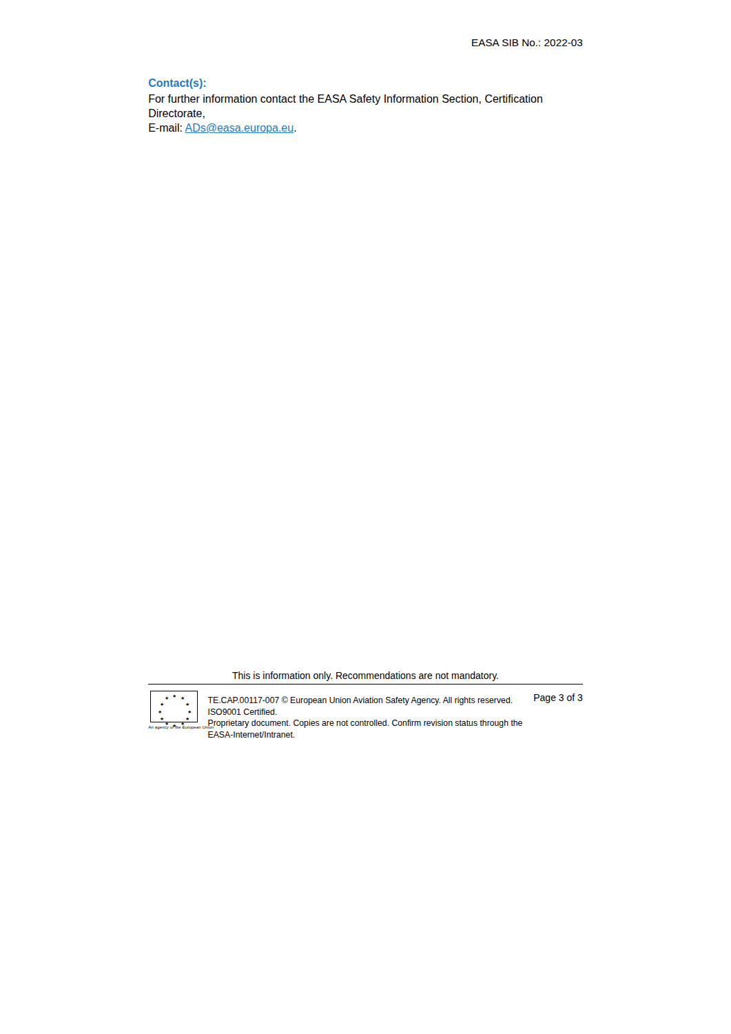EASA SIB No.: 2022-03
Contact(s):
For further information contact the EASA Safety Information Section, Certification Directorate,
E-mail: ADs@easa.europa.eu.
This is information only. Recommendations are not mandatory.
★ ★ ★ ★ ★ ★ ★ ★ ★ ★ ★ ★
An agency of the European Union
TE.CAP.00117-007 © European Union Aviation Safety Agency. All rights reserved. ISO9001 Certified.
Proprietary document. Copies are not controlled. Confirm revision status through the EASA-Internet/Intranet.
Page 3 of 3